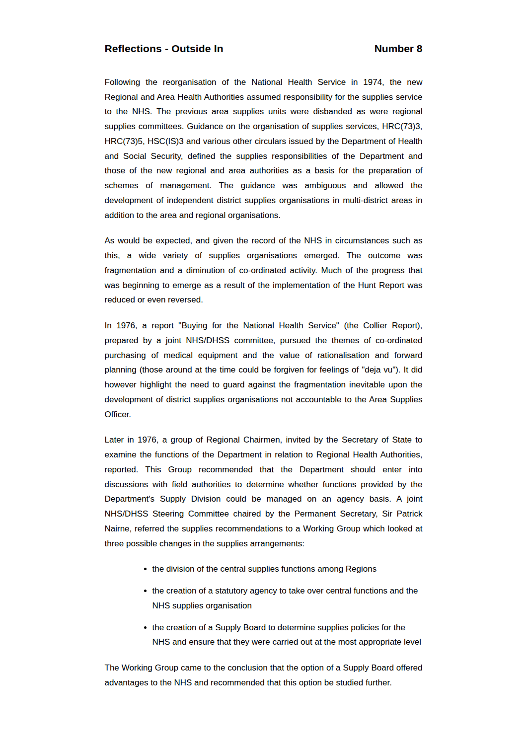Reflections - Outside In Number 8
Following the reorganisation of the National Health Service in 1974, the new Regional and Area Health Authorities assumed responsibility for the supplies service to the NHS. The previous area supplies units were disbanded as were regional supplies committees. Guidance on the organisation of supplies services, HRC(73)3, HRC(73)5, HSC(IS)3 and various other circulars issued by the Department of Health and Social Security, defined the supplies responsibilities of the Department and those of the new regional and area authorities as a basis for the preparation of schemes of management. The guidance was ambiguous and allowed the development of independent district supplies organisations in multi-district areas in addition to the area and regional organisations.
As would be expected, and given the record of the NHS in circumstances such as this, a wide variety of supplies organisations emerged. The outcome was fragmentation and a diminution of co-ordinated activity. Much of the progress that was beginning to emerge as a result of the implementation of the Hunt Report was reduced or even reversed.
In 1976, a report "Buying for the National Health Service" (the Collier Report), prepared by a joint NHS/DHSS committee, pursued the themes of co-ordinated purchasing of medical equipment and the value of rationalisation and forward planning (those around at the time could be forgiven for feelings of "deja vu"). It did however highlight the need to guard against the fragmentation inevitable upon the development of district supplies organisations not accountable to the Area Supplies Officer.
Later in 1976, a group of Regional Chairmen, invited by the Secretary of State to examine the functions of the Department in relation to Regional Health Authorities, reported. This Group recommended that the Department should enter into discussions with field authorities to determine whether functions provided by the Department's Supply Division could be managed on an agency basis. A joint NHS/DHSS Steering Committee chaired by the Permanent Secretary, Sir Patrick Nairne, referred the supplies recommendations to a Working Group which looked at three possible changes in the supplies arrangements:
the division of the central supplies functions among Regions
the creation of a statutory agency to take over central functions and the NHS supplies organisation
the creation of a Supply Board to determine supplies policies for the NHS and ensure that they were carried out at the most appropriate level
The Working Group came to the conclusion that the option of a Supply Board offered advantages to the NHS and recommended that this option be studied further.